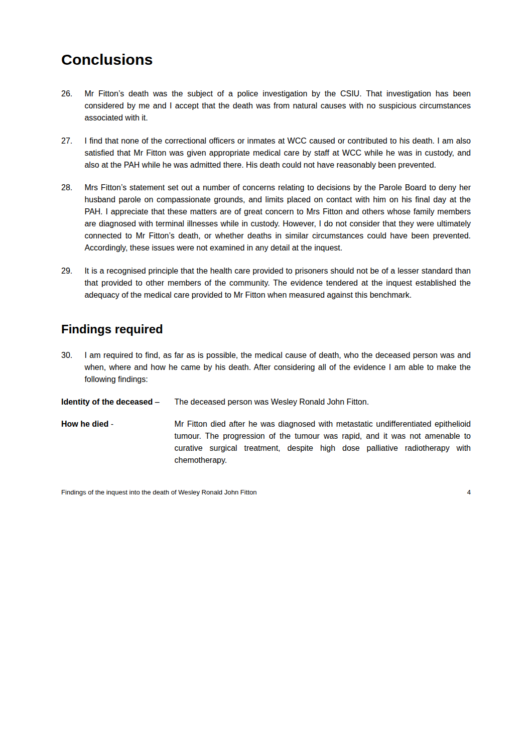Conclusions
Mr Fitton’s death was the subject of a police investigation by the CSIU. That investigation has been considered by me and I accept that the death was from natural causes with no suspicious circumstances associated with it.
I find that none of the correctional officers or inmates at WCC caused or contributed to his death. I am also satisfied that Mr Fitton was given appropriate medical care by staff at WCC while he was in custody, and also at the PAH while he was admitted there. His death could not have reasonably been prevented.
Mrs Fitton’s statement set out a number of concerns relating to decisions by the Parole Board to deny her husband parole on compassionate grounds, and limits placed on contact with him on his final day at the PAH. I appreciate that these matters are of great concern to Mrs Fitton and others whose family members are diagnosed with terminal illnesses while in custody. However, I do not consider that they were ultimately connected to Mr Fitton’s death, or whether deaths in similar circumstances could have been prevented. Accordingly, these issues were not examined in any detail at the inquest.
It is a recognised principle that the health care provided to prisoners should not be of a lesser standard than that provided to other members of the community. The evidence tendered at the inquest established the adequacy of the medical care provided to Mr Fitton when measured against this benchmark.
Findings required
I am required to find, as far as is possible, the medical cause of death, who the deceased person was and when, where and how he came by his death. After considering all of the evidence I am able to make the following findings:
Identity of the deceased –
The deceased person was Wesley Ronald John Fitton.
How he died -
Mr Fitton died after he was diagnosed with metastatic undifferentiated epithelioid tumour. The progression of the tumour was rapid, and it was not amenable to curative surgical treatment, despite high dose palliative radiotherapy with chemotherapy.
Findings of the inquest into the death of Wesley Ronald John Fitton 4